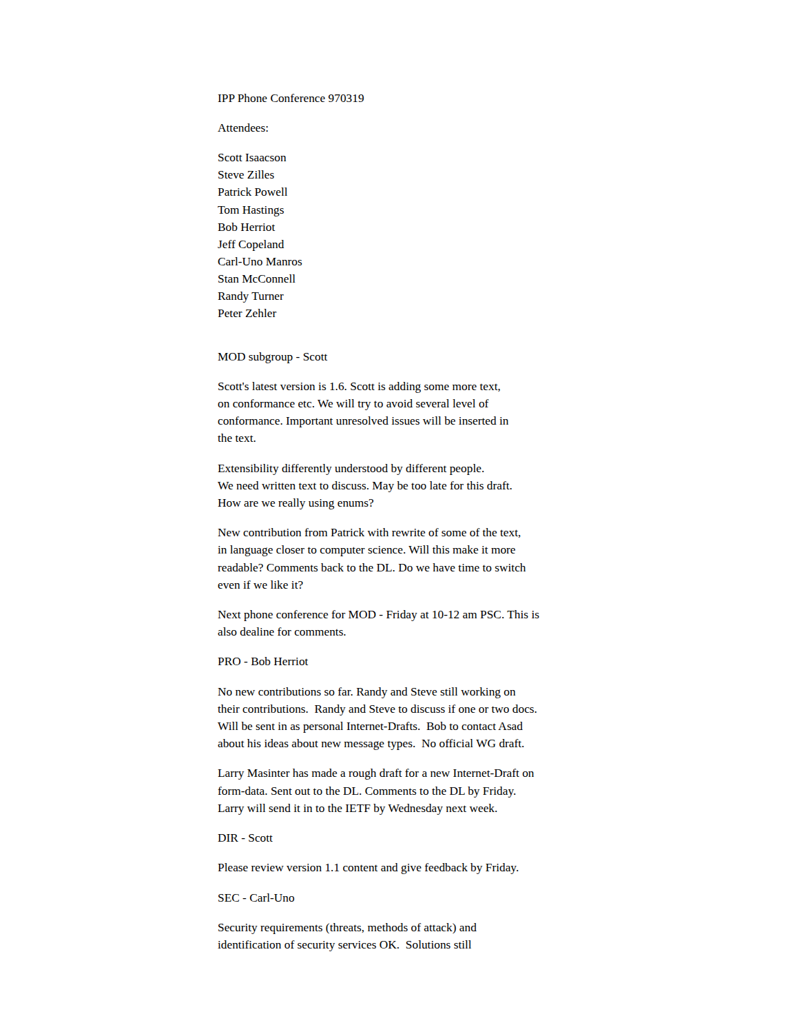IPP Phone Conference 970319
Attendees:
Scott Isaacson
Steve Zilles
Patrick Powell
Tom Hastings
Bob Herriot
Jeff Copeland
Carl-Uno Manros
Stan McConnell
Randy Turner
Peter Zehler
MOD subgroup - Scott
Scott's latest version is 1.6. Scott is adding some more text,
on conformance etc. We will try to avoid several level of
conformance. Important unresolved issues will be inserted in
the text.
Extensibility differently understood by different people.
We need written text to discuss. May be too late for this draft.
How are we really using enums?
New contribution from Patrick with rewrite of some of the text,
in language closer to computer science. Will this make it more
readable? Comments back to the DL. Do we have time to switch
even if we like it?
Next phone conference for MOD - Friday at 10-12 am PSC. This is
also dealine for comments.
PRO - Bob Herriot
No new contributions so far. Randy and Steve still working on
their contributions. Randy and Steve to discuss if one or two docs.
Will be sent in as personal Internet-Drafts. Bob to contact Asad
about his ideas about new message types. No official WG draft.
Larry Masinter has made a rough draft for a new Internet-Draft on
form-data. Sent out to the DL. Comments to the DL by Friday.
Larry will send it in to the IETF by Wednesday next week.
DIR - Scott
Please review version 1.1 content and give feedback by Friday.
SEC - Carl-Uno
Security requirements (threats, methods of attack) and
identification of security services OK. Solutions still